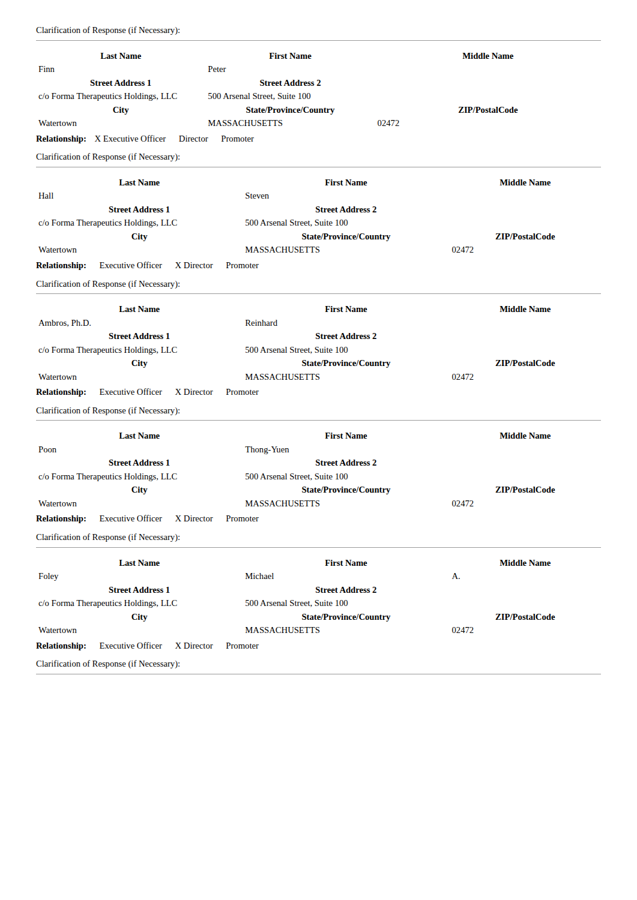Clarification of Response (if Necessary):
| Last Name | First Name | Middle Name |
| Finn | Peter | | |
| Street Address 1 | Street Address 2 | |
| c/o Forma Therapeutics Holdings, LLC | 500 Arsenal Street, Suite 100 | |
| City | State/Province/Country | ZIP/PostalCode |
| Watertown | MASSACHUSETTS | 02472 | |
Relationship: X Executive Officer Director Promoter
Clarification of Response (if Necessary):
| Last Name | First Name | Middle Name |
| Hall | Steven | | |
| Street Address 1 | Street Address 2 | |
| c/o Forma Therapeutics Holdings, LLC | 500 Arsenal Street, Suite 100 | |
| City | State/Province/Country | ZIP/PostalCode |
| Watertown | MASSACHUSETTS | 02472 | |
Relationship: Executive Officer X Director Promoter
Clarification of Response (if Necessary):
| Last Name | First Name | Middle Name |
| Ambros, Ph.D. | Reinhard | | |
| Street Address 1 | Street Address 2 | |
| c/o Forma Therapeutics Holdings, LLC | 500 Arsenal Street, Suite 100 | |
| City | State/Province/Country | ZIP/PostalCode |
| Watertown | MASSACHUSETTS | 02472 | |
Relationship: Executive Officer X Director Promoter
Clarification of Response (if Necessary):
| Last Name | First Name | Middle Name |
| Poon | Thong-Yuen | | |
| Street Address 1 | Street Address 2 | |
| c/o Forma Therapeutics Holdings, LLC | 500 Arsenal Street, Suite 100 | |
| City | State/Province/Country | ZIP/PostalCode |
| Watertown | MASSACHUSETTS | 02472 | |
Relationship: Executive Officer X Director Promoter
Clarification of Response (if Necessary):
| Last Name | First Name | Middle Name |
| Foley | Michael | A. | |
| Street Address 1 | Street Address 2 | |
| c/o Forma Therapeutics Holdings, LLC | 500 Arsenal Street, Suite 100 | |
| City | State/Province/Country | ZIP/PostalCode |
| Watertown | MASSACHUSETTS | 02472 | |
Relationship: Executive Officer X Director Promoter
Clarification of Response (if Necessary):